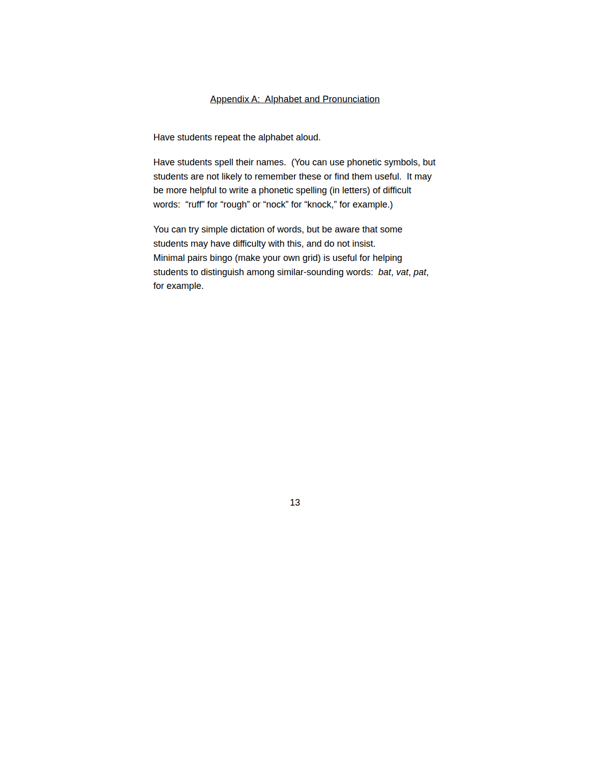Appendix A: Alphabet and Pronunciation
Have students repeat the alphabet aloud.
Have students spell their names. (You can use phonetic symbols, but students are not likely to remember these or find them useful. It may be more helpful to write a phonetic spelling (in letters) of difficult words: “ruff” for “rough” or “nock” for “knock,” for example.)
You can try simple dictation of words, but be aware that some students may have difficulty with this, and do not insist.
Minimal pairs bingo (make your own grid) is useful for helping students to distinguish among similar-sounding words: bat, vat, pat, for example.
13